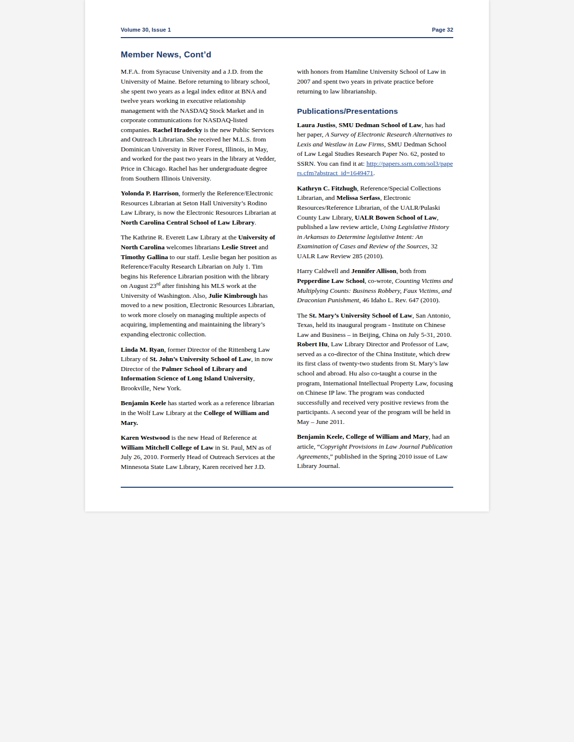Volume 30, Issue 1 Page 32
Member News, Cont’d
M.F.A. from Syracuse University and a J.D. from the University of Maine. Before returning to library school, she spent two years as a legal index editor at BNA and twelve years working in executive relationship management with the NASDAQ Stock Market and in corporate communications for NASDAQ-listed companies. Rachel Hradecky is the new Public Services and Outreach Librarian. She received her M.L.S. from Dominican University in River Forest, Illinois, in May, and worked for the past two years in the library at Vedder, Price in Chicago. Rachel has her undergraduate degree from Southern Illinois University.
Yolonda P. Harrison, formerly the Reference/Electronic Resources Librarian at Seton Hall University’s Rodino Law Library, is now the Electronic Resources Librarian at North Carolina Central School of Law Library.
The Kathrine R. Everett Law Library at the University of North Carolina welcomes librarians Leslie Street and Timothy Gallina to our staff. Leslie began her position as Reference/Faculty Research Librarian on July 1. Tim begins his Reference Librarian position with the library on August 23rd after finishing his MLS work at the University of Washington. Also, Julie Kimbrough has moved to a new position, Electronic Resources Librarian, to work more closely on managing multiple aspects of acquiring, implementing and maintaining the library’s expanding electronic collection.
Linda M. Ryan, former Director of the Rittenberg Law Library of St. John’s University School of Law, in now Director of the Palmer School of Library and Information Science of Long Island University, Brookville, New York.
Benjamin Keele has started work as a reference librarian in the Wolf Law Library at the College of William and Mary.
Karen Westwood is the new Head of Reference at William Mitchell College of Law in St. Paul, MN as of July 26, 2010. Formerly Head of Outreach Services at the Minnesota State Law Library, Karen received her J.D. with honors from Hamline University School of Law in 2007 and spent two years in private practice before returning to law librarianship.
Publications/Presentations
Laura Justiss, SMU Dedman School of Law, has had her paper, A Survey of Electronic Research Alternatives to Lexis and Westlaw in Law Firms, SMU Dedman School of Law Legal Studies Research Paper No. 62, posted to SSRN. You can find it at: http://papers.ssrn.com/sol3/papers.cfm?abstract_id=1649471.
Kathryn C. Fitzhugh, Reference/Special Collections Librarian, and Melissa Serfass, Electronic Resources/Reference Librarian, of the UALR/Pulaski County Law Library, UALR Bowen School of Law, published a law review article, Using Legislative History in Arkansas to Determine legislative Intent: An Examination of Cases and Review of the Sources, 32 UALR Law Review 285 (2010).
Harry Caldwell and Jennifer Allison, both from Pepperdine Law School, co-wrote, Counting Victims and Multiplying Counts: Business Robbery, Faux Victims, and Draconian Punishment, 46 Idaho L. Rev. 647 (2010).
The St. Mary’s University School of Law, San Antonio, Texas, held its inaugural program - Institute on Chinese Law and Business – in Beijing, China on July 5-31, 2010. Robert Hu, Law Library Director and Professor of Law, served as a co-director of the China Institute, which drew its first class of twenty-two students from St. Mary’s law school and abroad. Hu also co-taught a course in the program, International Intellectual Property Law, focusing on Chinese IP law. The program was conducted successfully and received very positive reviews from the participants. A second year of the program will be held in May – June 2011.
Benjamin Keele, College of William and Mary, had an article, “Copyright Provisions in Law Journal Publication Agreements,” published in the Spring 2010 issue of Law Library Journal.